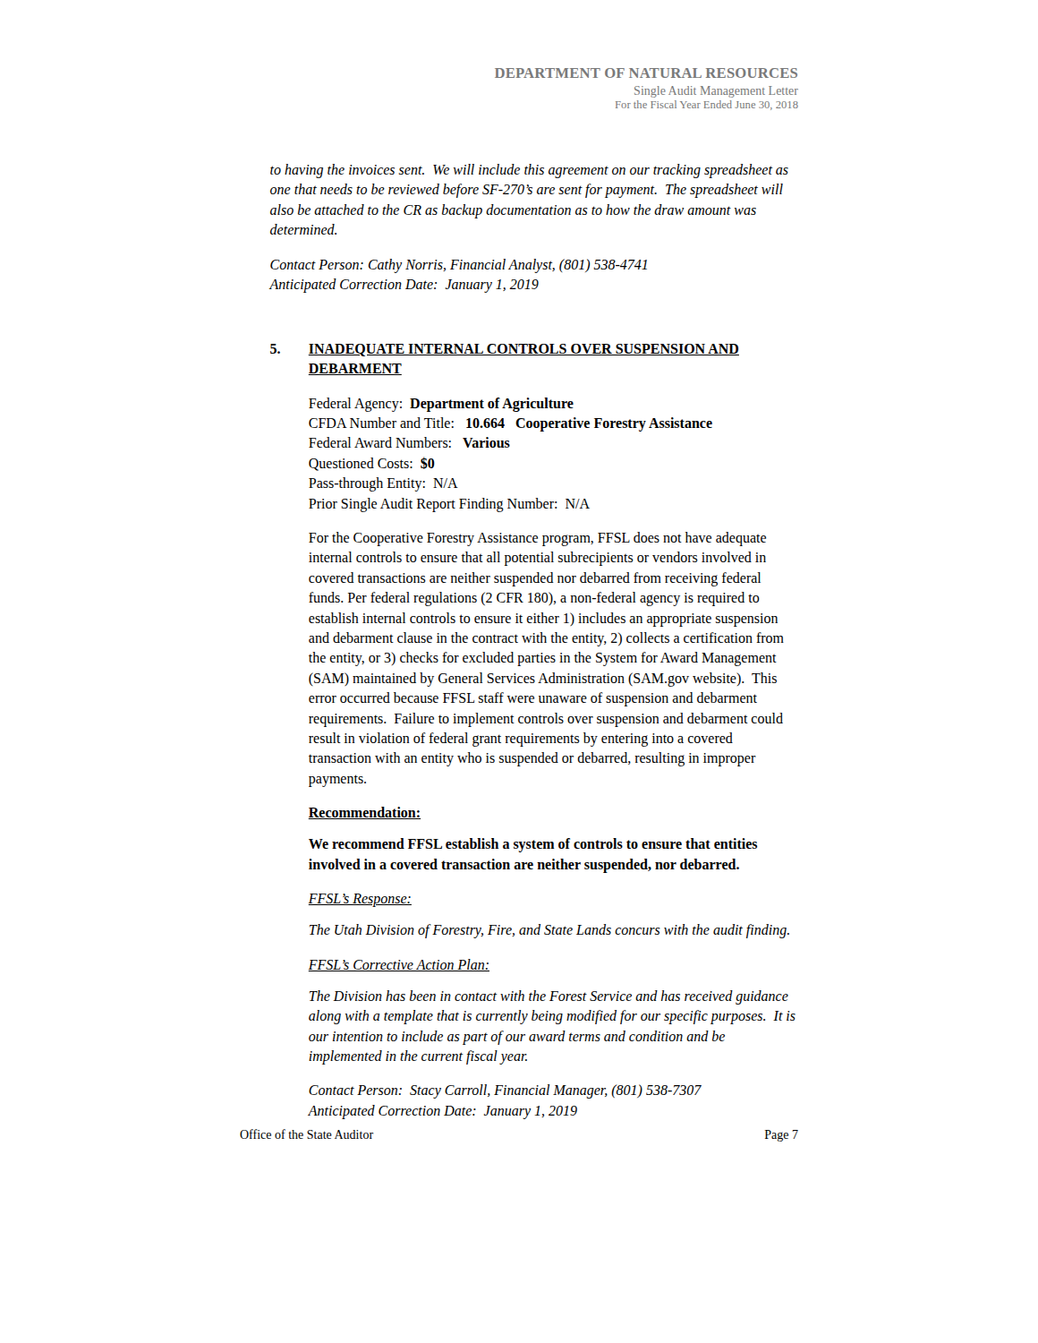DEPARTMENT OF NATURAL RESOURCES
Single Audit Management Letter
For the Fiscal Year Ended June 30, 2018
to having the invoices sent. We will include this agreement on our tracking spreadsheet as one that needs to be reviewed before SF-270’s are sent for payment. The spreadsheet will also be attached to the CR as backup documentation as to how the draw amount was determined.
Contact Person: Cathy Norris, Financial Analyst, (801) 538-4741
Anticipated Correction Date: January 1, 2019
5. Inadequate Internal Controls Over Suspension and Debarment
Federal Agency: Department of Agriculture
CFDA Number and Title: 10.664 Cooperative Forestry Assistance
Federal Award Numbers: Various
Questioned Costs: $0
Pass-through Entity: N/A
Prior Single Audit Report Finding Number: N/A
For the Cooperative Forestry Assistance program, FFSL does not have adequate internal controls to ensure that all potential subrecipients or vendors involved in covered transactions are neither suspended nor debarred from receiving federal funds. Per federal regulations (2 CFR 180), a non-federal agency is required to establish internal controls to ensure it either 1) includes an appropriate suspension and debarment clause in the contract with the entity, 2) collects a certification from the entity, or 3) checks for excluded parties in the System for Award Management (SAM) maintained by General Services Administration (SAM.gov website). This error occurred because FFSL staff were unaware of suspension and debarment requirements. Failure to implement controls over suspension and debarment could result in violation of federal grant requirements by entering into a covered transaction with an entity who is suspended or debarred, resulting in improper payments.
Recommendation:
We recommend FFSL establish a system of controls to ensure that entities involved in a covered transaction are neither suspended, nor debarred.
FFSL’s Response:
The Utah Division of Forestry, Fire, and State Lands concurs with the audit finding.
FFSL’s Corrective Action Plan:
The Division has been in contact with the Forest Service and has received guidance along with a template that is currently being modified for our specific purposes. It is our intention to include as part of our award terms and condition and be implemented in the current fiscal year.
Contact Person: Stacy Carroll, Financial Manager, (801) 538-7307
Anticipated Correction Date: January 1, 2019
Office of the State Auditor
Page 7